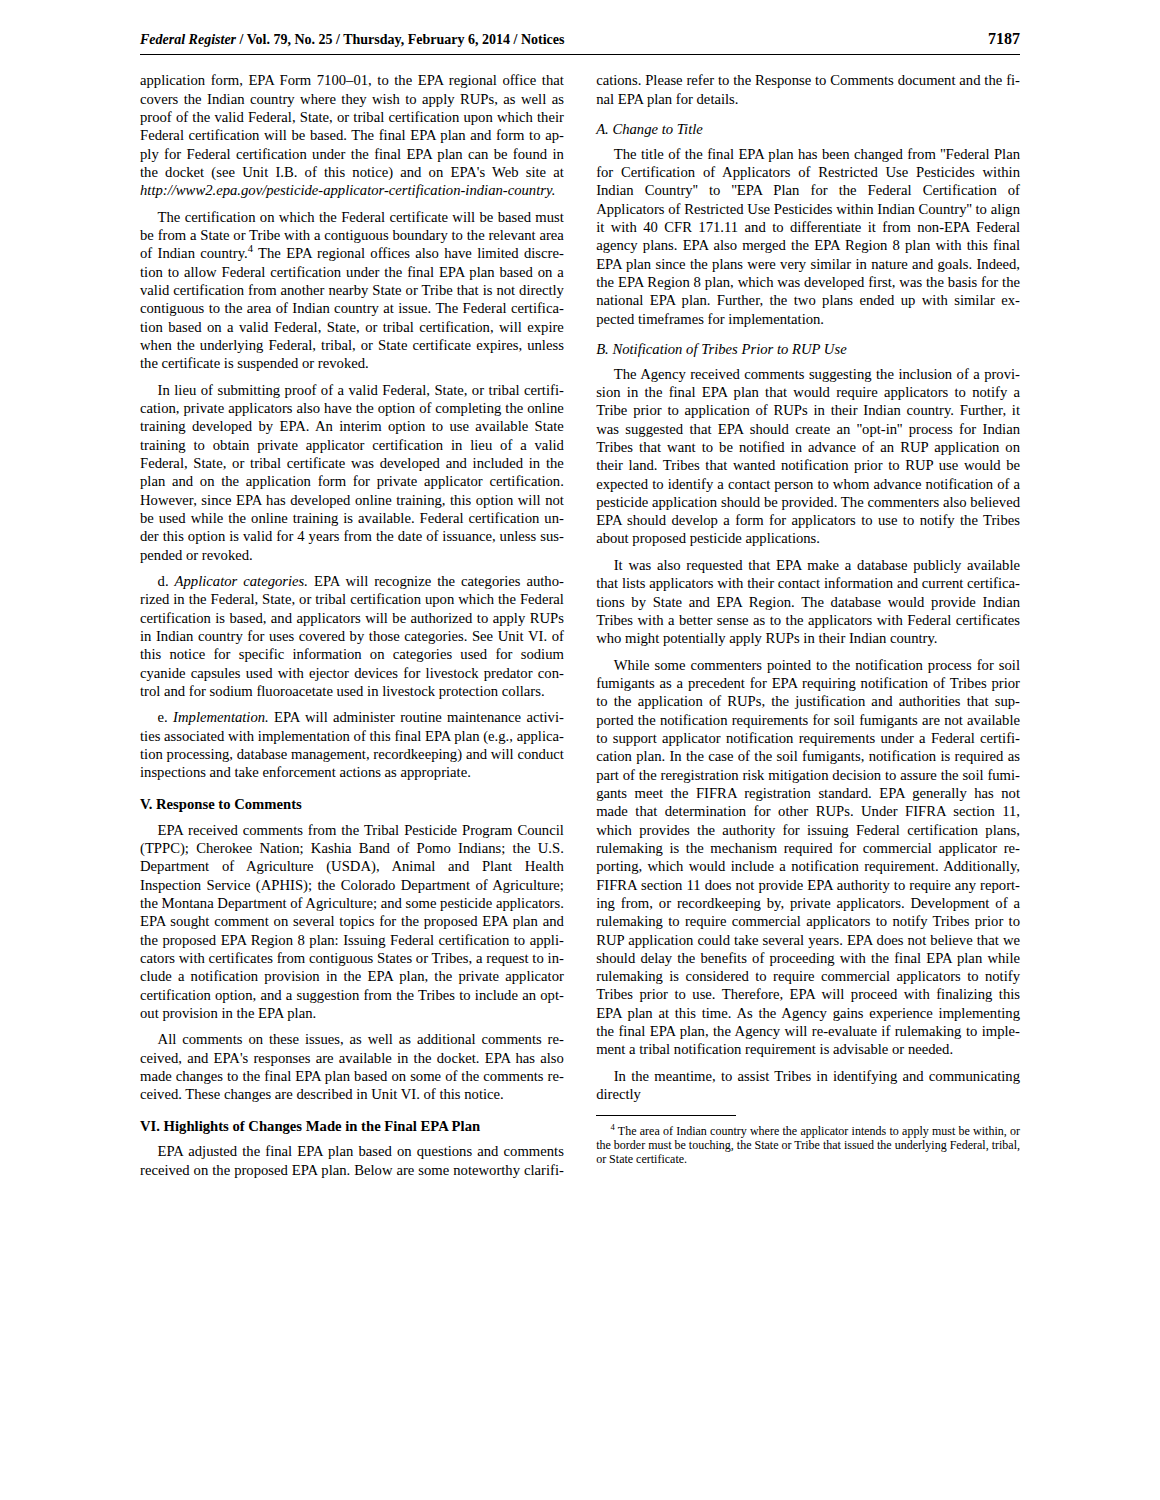Federal Register / Vol. 79, No. 25 / Thursday, February 6, 2014 / Notices
7187
application form, EPA Form 7100–01, to the EPA regional office that covers the Indian country where they wish to apply RUPs, as well as proof of the valid Federal, State, or tribal certification upon which their Federal certification will be based. The final EPA plan and form to apply for Federal certification under the final EPA plan can be found in the docket (see Unit I.B. of this notice) and on EPA's Web site at http://www2.epa.gov/pesticide-applicator-certification-indian-country.
The certification on which the Federal certificate will be based must be from a State or Tribe with a contiguous boundary to the relevant area of Indian country.4 The EPA regional offices also have limited discretion to allow Federal certification under the final EPA plan based on a valid certification from another nearby State or Tribe that is not directly contiguous to the area of Indian country at issue. The Federal certification based on a valid Federal, State, or tribal certification, will expire when the underlying Federal, tribal, or State certificate expires, unless the certificate is suspended or revoked.
In lieu of submitting proof of a valid Federal, State, or tribal certification, private applicators also have the option of completing the online training developed by EPA. An interim option to use available State training to obtain private applicator certification in lieu of a valid Federal, State, or tribal certificate was developed and included in the plan and on the application form for private applicator certification. However, since EPA has developed online training, this option will not be used while the online training is available. Federal certification under this option is valid for 4 years from the date of issuance, unless suspended or revoked.
d. Applicator categories. EPA will recognize the categories authorized in the Federal, State, or tribal certification upon which the Federal certification is based, and applicators will be authorized to apply RUPs in Indian country for uses covered by those categories. See Unit VI. of this notice for specific information on categories used for sodium cyanide capsules used with ejector devices for livestock predator control and for sodium fluoroacetate used in livestock protection collars.
e. Implementation. EPA will administer routine maintenance activities associated with implementation of this final EPA plan (e.g., application processing, database management, recordkeeping) and will conduct inspections and take enforcement actions as appropriate.
V. Response to Comments
EPA received comments from the Tribal Pesticide Program Council (TPPC); Cherokee Nation; Kashia Band of Pomo Indians; the U.S. Department of Agriculture (USDA), Animal and Plant Health Inspection Service (APHIS); the Colorado Department of Agriculture; the Montana Department of Agriculture; and some pesticide applicators. EPA sought comment on several topics for the proposed EPA plan and the proposed EPA Region 8 plan: Issuing Federal certification to applicators with certificates from contiguous States or Tribes, a request to include a notification provision in the EPA plan, the private applicator certification option, and a suggestion from the Tribes to include an opt-out provision in the EPA plan.
All comments on these issues, as well as additional comments received, and EPA's responses are available in the docket. EPA has also made changes to the final EPA plan based on some of the comments received. These changes are described in Unit VI. of this notice.
VI. Highlights of Changes Made in the Final EPA Plan
EPA adjusted the final EPA plan based on questions and comments received on the proposed EPA plan. Below are some noteworthy clarifications. Please refer to the Response to Comments document and the final EPA plan for details.
A. Change to Title
The title of the final EPA plan has been changed from ''Federal Plan for Certification of Applicators of Restricted Use Pesticides within Indian Country'' to ''EPA Plan for the Federal Certification of Applicators of Restricted Use Pesticides within Indian Country'' to align it with 40 CFR 171.11 and to differentiate it from non-EPA Federal agency plans. EPA also merged the EPA Region 8 plan with this final EPA plan since the plans were very similar in nature and goals. Indeed, the EPA Region 8 plan, which was developed first, was the basis for the national EPA plan. Further, the two plans ended up with similar expected timeframes for implementation.
B. Notification of Tribes Prior to RUP Use
The Agency received comments suggesting the inclusion of a provision in the final EPA plan that would require applicators to notify a Tribe prior to application of RUPs in their Indian country. Further, it was suggested that EPA should create an ''opt-in'' process for Indian Tribes that want to be notified in advance of an RUP application on their land. Tribes that wanted notification prior to RUP use would be expected to identify a contact person to whom advance notification of a pesticide application should be provided. The commenters also believed EPA should develop a form for applicators to use to notify the Tribes about proposed pesticide applications.
It was also requested that EPA make a database publicly available that lists applicators with their contact information and current certifications by State and EPA Region. The database would provide Indian Tribes with a better sense as to the applicators with Federal certificates who might potentially apply RUPs in their Indian country.
While some commenters pointed to the notification process for soil fumigants as a precedent for EPA requiring notification of Tribes prior to the application of RUPs, the justification and authorities that supported the notification requirements for soil fumigants are not available to support applicator notification requirements under a Federal certification plan. In the case of the soil fumigants, notification is required as part of the reregistration risk mitigation decision to assure the soil fumigants meet the FIFRA registration standard. EPA generally has not made that determination for other RUPs. Under FIFRA section 11, which provides the authority for issuing Federal certification plans, rulemaking is the mechanism required for commercial applicator reporting, which would include a notification requirement. Additionally, FIFRA section 11 does not provide EPA authority to require any reporting from, or recordkeeping by, private applicators. Development of a rulemaking to require commercial applicators to notify Tribes prior to RUP application could take several years. EPA does not believe that we should delay the benefits of proceeding with the final EPA plan while rulemaking is considered to require commercial applicators to notify Tribes prior to use. Therefore, EPA will proceed with finalizing this EPA plan at this time. As the Agency gains experience implementing the final EPA plan, the Agency will re-evaluate if rulemaking to implement a tribal notification requirement is advisable or needed.
In the meantime, to assist Tribes in identifying and communicating directly
4 The area of Indian country where the applicator intends to apply must be within, or the border must be touching, the State or Tribe that issued the underlying Federal, tribal, or State certificate.